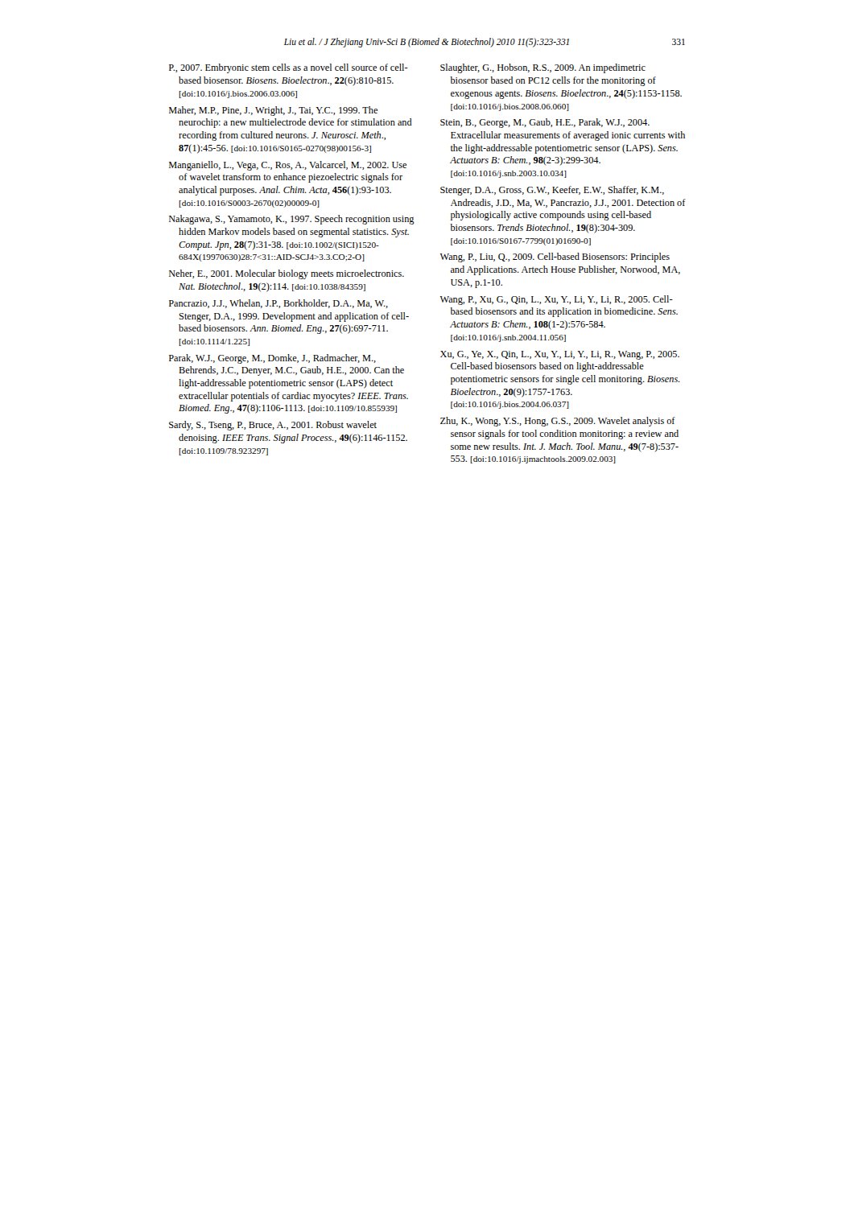Liu et al. / J Zhejiang Univ-Sci B (Biomed & Biotechnol) 2010 11(5):323-331 331
P., 2007. Embryonic stem cells as a novel cell source of cell-based biosensor. Biosens. Bioelectron., 22(6):810-815. [doi:10.1016/j.bios.2006.03.006]
Maher, M.P., Pine, J., Wright, J., Tai, Y.C., 1999. The neurochip: a new multielectrode device for stimulation and recording from cultured neurons. J. Neurosci. Meth., 87(1):45-56. [doi:10.1016/S0165-0270(98)00156-3]
Manganiello, L., Vega, C., Ros, A., Valcarcel, M., 2002. Use of wavelet transform to enhance piezoelectric signals for analytical purposes. Anal. Chim. Acta, 456(1):93-103. [doi:10.1016/S0003-2670(02)00009-0]
Nakagawa, S., Yamamoto, K., 1997. Speech recognition using hidden Markov models based on segmental statistics. Syst. Comput. Jpn, 28(7):31-38. [doi:10.1002/(SICI)1520-684X(19970630)28:7<31::AID-SCJ4>3.3.CO;2-O]
Neher, E., 2001. Molecular biology meets microelectronics. Nat. Biotechnol., 19(2):114. [doi:10.1038/84359]
Pancrazio, J.J., Whelan, J.P., Borkholder, D.A., Ma, W., Stenger, D.A., 1999. Development and application of cell-based biosensors. Ann. Biomed. Eng., 27(6):697-711. [doi:10.1114/1.225]
Parak, W.J., George, M., Domke, J., Radmacher, M., Behrends, J.C., Denyer, M.C., Gaub, H.E., 2000. Can the light-addressable potentiometric sensor (LAPS) detect extracellular potentials of cardiac myocytes? IEEE. Trans. Biomed. Eng., 47(8):1106-1113. [doi:10.1109/10.855939]
Sardy, S., Tseng, P., Bruce, A., 2001. Robust wavelet denoising. IEEE Trans. Signal Process., 49(6):1146-1152. [doi:10.1109/78.923297]
Slaughter, G., Hobson, R.S., 2009. An impedimetric biosensor based on PC12 cells for the monitoring of exogenous agents. Biosens. Bioelectron., 24(5):1153-1158. [doi:10.1016/j.bios.2008.06.060]
Stein, B., George, M., Gaub, H.E., Parak, W.J., 2004. Extracellular measurements of averaged ionic currents with the light-addressable potentiometric sensor (LAPS). Sens. Actuators B: Chem., 98(2-3):299-304. [doi:10.1016/j.snb.2003.10.034]
Stenger, D.A., Gross, G.W., Keefer, E.W., Shaffer, K.M., Andreadis, J.D., Ma, W., Pancrazio, J.J., 2001. Detection of physiologically active compounds using cell-based biosensors. Trends Biotechnol., 19(8):304-309. [doi:10.1016/S0167-7799(01)01690-0]
Wang, P., Liu, Q., 2009. Cell-based Biosensors: Principles and Applications. Artech House Publisher, Norwood, MA, USA, p.1-10.
Wang, P., Xu, G., Qin, L., Xu, Y., Li, Y., Li, R., 2005. Cell-based biosensors and its application in biomedicine. Sens. Actuators B: Chem., 108(1-2):576-584. [doi:10.1016/j.snb.2004.11.056]
Xu, G., Ye, X., Qin, L., Xu, Y., Li, Y., Li, R., Wang, P., 2005. Cell-based biosensors based on light-addressable potentiometric sensors for single cell monitoring. Biosens. Bioelectron., 20(9):1757-1763. [doi:10.1016/j.bios.2004.06.037]
Zhu, K., Wong, Y.S., Hong, G.S., 2009. Wavelet analysis of sensor signals for tool condition monitoring: a review and some new results. Int. J. Mach. Tool. Manu., 49(7-8):537-553. [doi:10.1016/j.ijmachtools.2009.02.003]